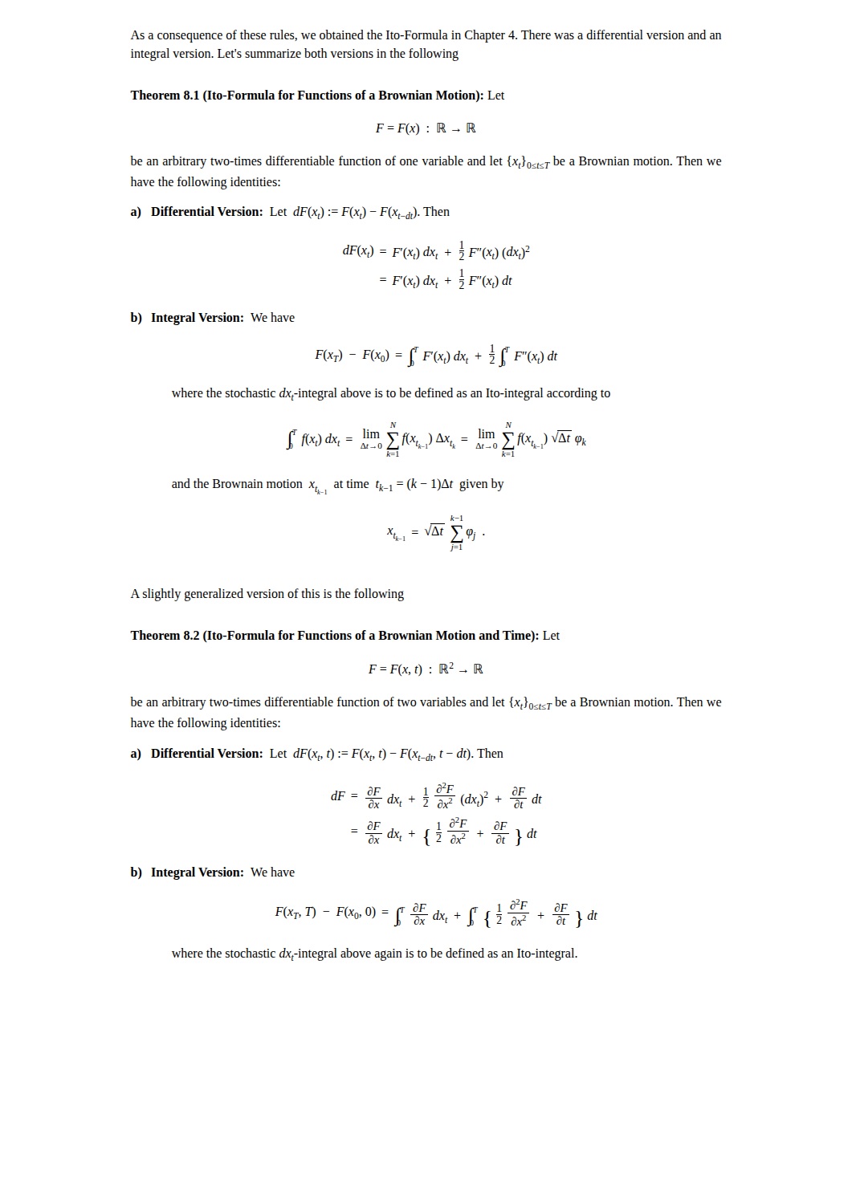As a consequence of these rules, we obtained the Ito-Formula in Chapter 4. There was a differential version and an integral version. Let's summarize both versions in the following
Theorem 8.1 (Ito-Formula for Functions of a Brownian Motion): Let
F = F(x) : ℝ → ℝ
be an arbitrary two-times differentiable function of one variable and let {xt}0≤t≤T be a Brownian motion. Then we have the following identities:
a) Differential Version: Let dF(xt) := F(xt) − F(xt−dt). Then
| dF ( x t ) | = | F ′( x t ) dx t + 1 2 F ″( x t ) ( dx t ) 2 |
| | = | F ′( x t ) dx t + 1 2 F ″( x t ) dt |
b) Integral Version: We have
| F ( x T ) − F ( x 0 ) | = | T ∫ 0 F ′( x t ) dx t + 1 2 T ∫ 0 F ″( x t ) dt |
where the stochastic dxt-integral above is to be defined as an Ito-integral according to
| T ∫ 0 f ( x t ) dx t | = | lim Δ t →0 N ∑ k =1 f ( x t k −1 ) Δ x t k | = | lim Δ t →0 N ∑ k =1 f ( x t k −1 ) √ Δ t φ k |
and the Brownain motion xtk−1 at time tk−1 = (k − 1)Δt given by
| x t k −1 | = | √ Δ t k −1 ∑ j =1 φ j . |
A slightly generalized version of this is the following
Theorem 8.2 (Ito-Formula for Functions of a Brownian Motion and Time): Let
F = F(x, t) : ℝ2 → ℝ
be an arbitrary two-times differentiable function of two variables and let {xt}0≤t≤T be a Brownian motion. Then we have the following identities:
a) Differential Version: Let dF(xt, t) := F(xt, t) − F(xt−dt, t − dt). Then
| dF | = | ∂ F ∂ x dx t + 1 2 ∂ 2 F ∂ x 2 ( dx t ) 2 + ∂ F ∂ t dt |
| | = | ∂ F ∂ x dx t + { 1 2 ∂ 2 F ∂ x 2 + ∂ F ∂ t } dt |
b) Integral Version: We have
| F ( x T , T ) − F ( x 0 , 0) | = | T ∫ 0 ∂ F ∂ x dx t + T ∫ 0 { 1 2 ∂ 2 F ∂ x 2 + ∂ F ∂ t } dt |
where the stochastic dxt-integral above again is to be defined as an Ito-integral.